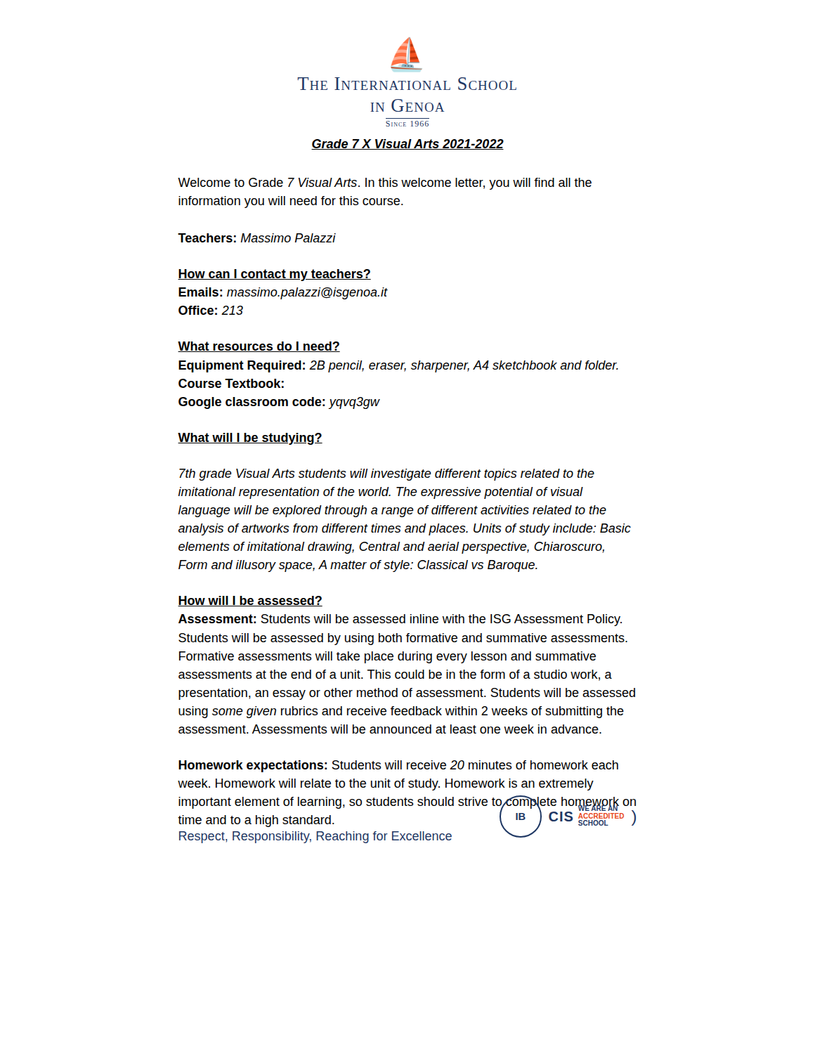⛵
The International School
in Genoa
Since 1966
Grade 7 X Visual Arts 2021-2022
Welcome to Grade 7 Visual Arts. In this welcome letter, you will find all the information you will need for this course.
Teachers: Massimo Palazzi
How can I contact my teachers?
Emails: massimo.palazzi@isgenoa.it
Office: 213
What resources do I need?
Equipment Required: 2B pencil, eraser, sharpener, A4 sketchbook and folder.
Course Textbook:
Google classroom code: yqvq3gw
What will I be studying?
7th grade Visual Arts students will investigate different topics related to the imitational representation of the world. The expressive potential of visual language will be explored through a range of different activities related to the analysis of artworks from different times and places. Units of study include: Basic elements of imitational drawing, Central and aerial perspective, Chiaroscuro, Form and illusory space, A matter of style: Classical vs Baroque.
How will I be assessed?
Assessment: Students will be assessed inline with the ISG Assessment Policy. Students will be assessed by using both formative and summative assessments. Formative assessments will take place during every lesson and summative assessments at the end of a unit. This could be in the form of a studio work, a presentation, an essay or other method of assessment. Students will be assessed using some given rubrics and receive feedback within 2 weeks of submitting the assessment. Assessments will be announced at least one week in advance.
Homework expectations: Students will receive 20 minutes of homework each week. Homework will relate to the unit of study. Homework is an extremely important element of learning, so students should strive to complete homework on time and to a high standard.
Respect, Responsibility, Reaching for Excellence
IB
CIS We are an
Accredited
School
)